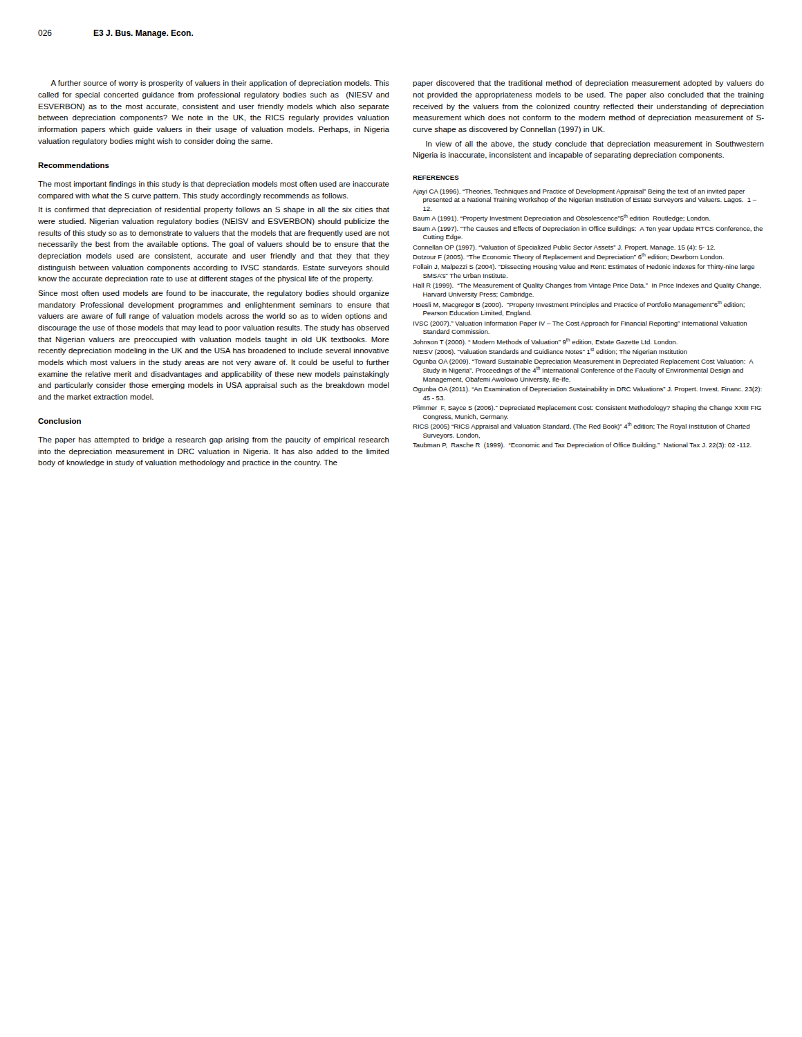026 E3 J. Bus. Manage. Econ.
A further source of worry is prosperity of valuers in their application of depreciation models. This called for special concerted guidance from professional regulatory bodies such as (NIESV and ESVERBON) as to the most accurate, consistent and user friendly models which also separate between depreciation components? We note in the UK, the RICS regularly provides valuation information papers which guide valuers in their usage of valuation models. Perhaps, in Nigeria valuation regulatory bodies might wish to consider doing the same.
Recommendations
The most important findings in this study is that depreciation models most often used are inaccurate compared with what the S curve pattern. This study accordingly recommends as follows.
It is confirmed that depreciation of residential property follows an S shape in all the six cities that were studied. Nigerian valuation regulatory bodies (NEISV and ESVERBON) should publicize the results of this study so as to demonstrate to valuers that the models that are frequently used are not necessarily the best from the available options. The goal of valuers should be to ensure that the depreciation models used are consistent, accurate and user friendly and that they that they distinguish between valuation components according to IVSC standards. Estate surveyors should know the accurate depreciation rate to use at different stages of the physical life of the property.
Since most often used models are found to be inaccurate, the regulatory bodies should organize mandatory Professional development programmes and enlightenment seminars to ensure that valuers are aware of full range of valuation models across the world so as to widen options and discourage the use of those models that may lead to poor valuation results. The study has observed that Nigerian valuers are preoccupied with valuation models taught in old UK textbooks. More recently depreciation modeling in the UK and the USA has broadened to include several innovative models which most valuers in the study areas are not very aware of. It could be useful to further examine the relative merit and disadvantages and applicability of these new models painstakingly and particularly consider those emerging models in USA appraisal such as the breakdown model and the market extraction model.
Conclusion
The paper has attempted to bridge a research gap arising from the paucity of empirical research into the depreciation measurement in DRC valuation in Nigeria. It has also added to the limited body of knowledge in study of valuation methodology and practice in the country. The
paper discovered that the traditional method of depreciation measurement adopted by valuers do not provided the appropriateness models to be used. The paper also concluded that the training received by the valuers from the colonized country reflected their understanding of depreciation measurement which does not conform to the modern method of depreciation measurement of S-curve shape as discovered by Connellan (1997) in UK.
In view of all the above, the study conclude that depreciation measurement in Southwestern Nigeria is inaccurate, inconsistent and incapable of separating depreciation components.
REFERENCES
Ajayi CA (1996). “Theories, Techniques and Practice of Development Appraisal” Being the text of an invited paper presented at a National Training Workshop of the Nigerian Institution of Estate Surveyors and Valuers. Lagos. 1 – 12.
Baum A (1991). “Property Investment Depreciation and Obsolescence”5th edition Routledge; London.
Baum A (1997). “The Causes and Effects of Depreciation in Office Buildings: A Ten year Update RTCS Conference, the Cutting Edge.
Connellan OP (1997). “Valuation of Specialized Public Sector Assets” J. Propert. Manage. 15 (4): 5- 12.
Dotzour F (2005). “The Economic Theory of Replacement and Depreciation” 6th edition; Dearborn London.
Follain J, Malpezzi S (2004). “Dissecting Housing Value and Rent: Estimates of Hedonic indexes for Thirty-nine large SMSA’s” The Urban Institute.
Hall R (1999). “The Measurement of Quality Changes from Vintage Price Data.” In Price Indexes and Quality Change, Harvard University Press; Cambridge.
Hoesli M, Macgregor B (2000). “Property Investment Principles and Practice of Portfolio Management”6th edition; Pearson Education Limited, England.
IVSC (2007).” Valuation Information Paper IV – The Cost Approach for Financial Reporting” International Valuation Standard Commission.
Johnson T (2000). “ Modern Methods of Valuation” 9th edition, Estate Gazette Ltd. London.
NIESV (2006). “Valuation Standards and Guidiance Notes” 1st edition; The Nigerian Institution
Ogunba OA (2009). “Toward Sustainable Depreciation Measurement in Depreciated Replacement Cost Valuation: A Study in Nigeria”. Proceedings of the 4th International Conference of the Faculty of Environmental Design and Management, Obafemi Awolowo University, Ile-Ife.
Ogunba OA (2011). “An Examination of Depreciation Sustainability in DRC Valuations” J. Propert. Invest. Financ. 23(2): 45 - 53.
Plimmer F, Sayce S (2006).” Depreciated Replacement Cost: Consistent Methodology? Shaping the Change XXIII FIG Congress, Munich, Germany.
RICS (2005) “RICS Appraisal and Valuation Standard, (The Red Book)” 4th edition; The Royal Institution of Charted Surveyors. London,
Taubman P, Rasche R (1999). “Economic and Tax Depreciation of Office Building.” National Tax J. 22(3): 02 -112.